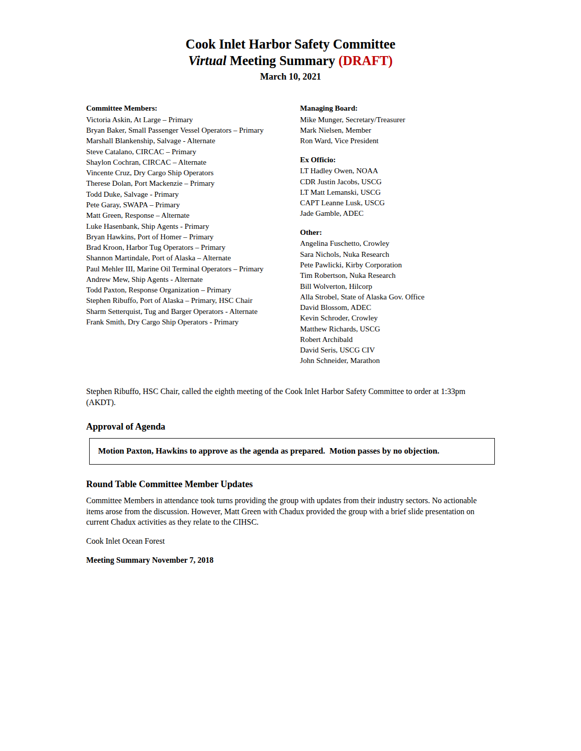Cook Inlet Harbor Safety Committee
Virtual Meeting Summary (DRAFT)
March 10, 2021
Committee Members:
Victoria Askin, At Large – Primary
Bryan Baker, Small Passenger Vessel Operators – Primary
Marshall Blankenship, Salvage - Alternate
Steve Catalano, CIRCAC – Primary
Shaylon Cochran, CIRCAC – Alternate
Vincente Cruz, Dry Cargo Ship Operators
Therese Dolan, Port Mackenzie – Primary
Todd Duke, Salvage - Primary
Pete Garay, SWAPA – Primary
Matt Green, Response – Alternate
Luke Hasenbank, Ship Agents - Primary
Bryan Hawkins, Port of Homer – Primary
Brad Kroon, Harbor Tug Operators – Primary
Shannon Martindale, Port of Alaska – Alternate
Paul Mehler III, Marine Oil Terminal Operators – Primary
Andrew Mew, Ship Agents - Alternate
Todd Paxton, Response Organization – Primary
Stephen Ribuffo, Port of Alaska – Primary, HSC Chair
Sharm Setterquist, Tug and Barger Operators - Alternate
Frank Smith, Dry Cargo Ship Operators - Primary
Managing Board:
Mike Munger, Secretary/Treasurer
Mark Nielsen, Member
Ron Ward, Vice President
Ex Officio:
LT Hadley Owen, NOAA
CDR Justin Jacobs, USCG
LT Matt Lemanski, USCG
CAPT Leanne Lusk, USCG
Jade Gamble, ADEC
Other:
Angelina Fuschetto, Crowley
Sara Nichols, Nuka Research
Pete Pawlicki, Kirby Corporation
Tim Robertson, Nuka Research
Bill Wolverton, Hilcorp
Alla Strobel, State of Alaska Gov. Office
David Blossom, ADEC
Kevin Schroder, Crowley
Matthew Richards, USCG
Robert Archibald
David Seris, USCG CIV
John Schneider, Marathon
Stephen Ribuffo, HSC Chair, called the eighth meeting of the Cook Inlet Harbor Safety Committee to order at 1:33pm (AKDT).
Approval of Agenda
Motion Paxton, Hawkins to approve as the agenda as prepared. Motion passes by no objection.
Round Table Committee Member Updates
Committee Members in attendance took turns providing the group with updates from their industry sectors. No actionable items arose from the discussion. However, Matt Green with Chadux provided the group with a brief slide presentation on current Chadux activities as they relate to the CIHSC.
Cook Inlet Ocean Forest
Meeting Summary November 7, 2018